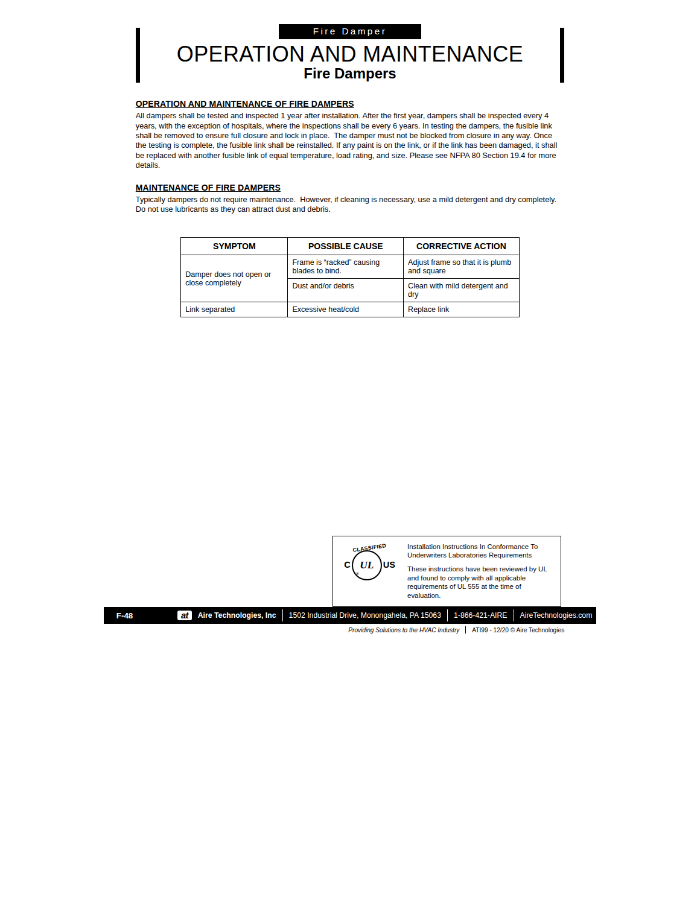Fire Damper
OPERATION AND MAINTENANCE
Fire Dampers
OPERATION AND MAINTENANCE OF FIRE DAMPERS
All dampers shall be tested and inspected 1 year after installation. After the first year, dampers shall be inspected every 4 years, with the exception of hospitals, where the inspections shall be every 6 years. In testing the dampers, the fusible link shall be removed to ensure full closure and lock in place. The damper must not be blocked from closure in any way. Once the testing is complete, the fusible link shall be reinstalled. If any paint is on the link, or if the link has been damaged, it shall be replaced with another fusible link of equal temperature, load rating, and size. Please see NFPA 80 Section 19.4 for more details.
MAINTENANCE OF FIRE DAMPERS
Typically dampers do not require maintenance. However, if cleaning is necessary, use a mild detergent and dry completely. Do not use lubricants as they can attract dust and debris.
| SYMPTOM | POSSIBLE CAUSE | CORRECTIVE ACTION |
| --- | --- | --- |
| Damper does not open or close completely | Frame is “racked” causing blades to bind. | Adjust frame so that it is plumb and square |
| Dust and/or debris | Clean with mild detergent and dry |
| Link separated | Excessive heat/cold | Replace link |
CLASSIFIED
C UL® US
Installation Instructions In Conformance To Underwriters Laboratories Requirements
These instructions have been reviewed by UL and found to comply with all applicable requirements of UL 555 at the time of evaluation.
F-48
at Aire Technologies, Inc 1502 Industrial Drive, Monongahela, PA 15063 1-866-421-AIRE AireTechnologies.com
Providing Solutions to the HVAC Industry ATI99 - 12/20 © Aire Technologies